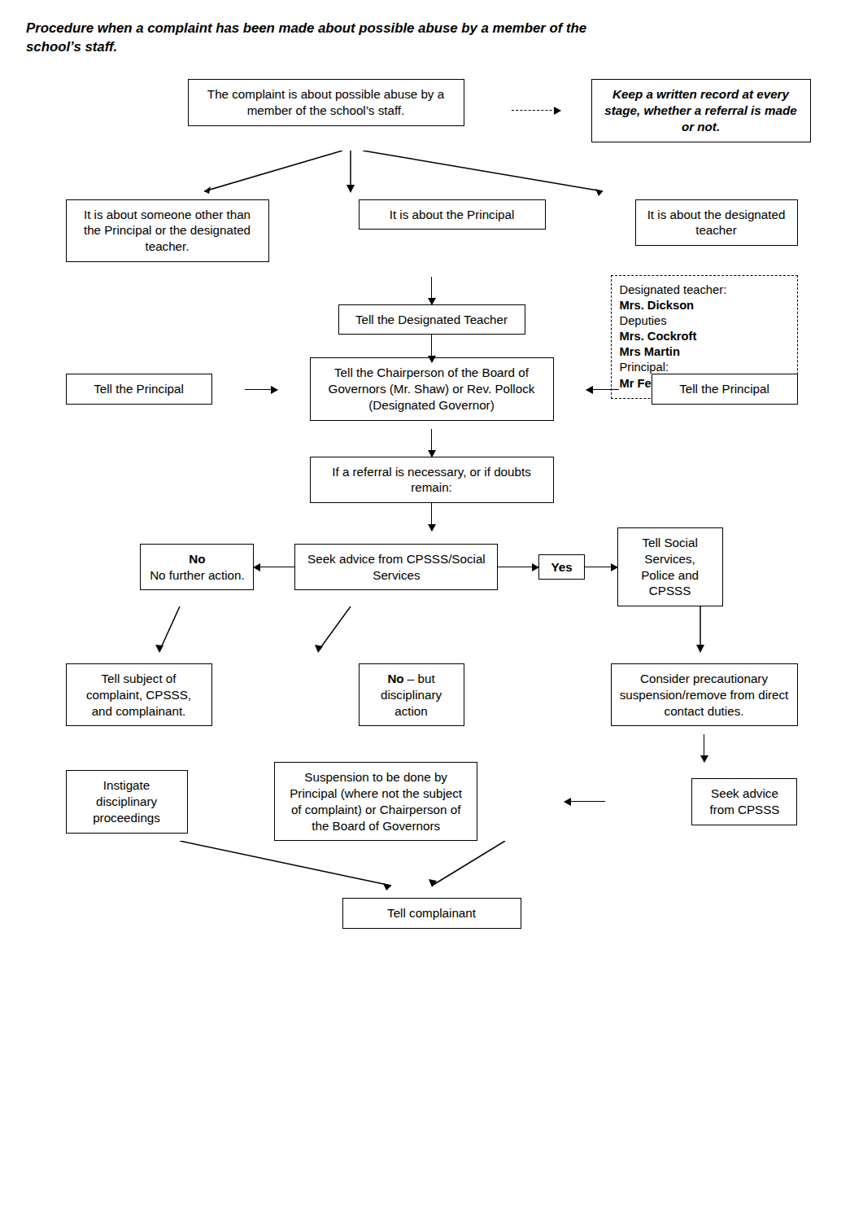Procedure when a complaint has been made about possible abuse by a member of the school’s staff.
The complaint is about possible abuse by a member of the school’s staff.
Keep a written record at every stage, whether a referral is made or not.
It is about someone other than the Principal or the designated teacher.
It is about the Principal
It is about the designated teacher
Designated teacher:
Mrs. Dickson
Deputies
Mrs. Cockroft
Mrs Martin
Principal:
Mr Fegan
Tell the Designated Teacher
Tell the Principal
Tell the Chairperson of the Board of Governors (Mr. Shaw) or Rev. Pollock (Designated Governor)
Tell the Principal
If a referral is necessary, or if doubts remain:
No
No further action.
Seek advice from CPSSS/Social Services
Yes
Tell Social Services, Police and CPSSS
Tell subject of complaint, CPSSS, and complainant.
No – but disciplinary action
Consider precautionary suspension/remove from direct contact duties.
Instigate disciplinary proceedings
Suspension to be done by Principal (where not the subject of complaint) or Chairperson of the Board of Governors
Seek advice from CPSSS
Tell complainant